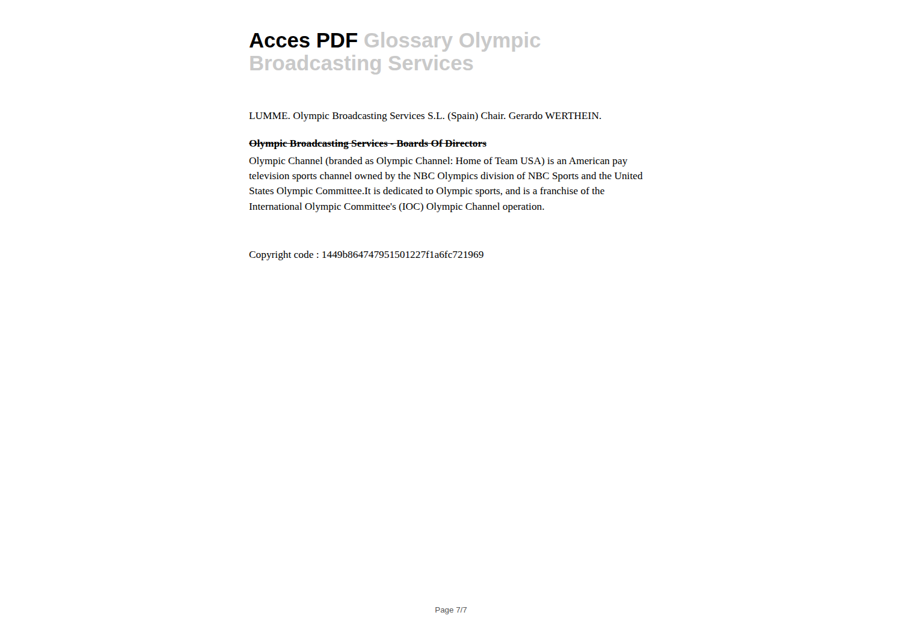Acces PDF Glossary Olympic Broadcasting Services
LUMME. Olympic Broadcasting Services S.L. (Spain) Chair. Gerardo WERTHEIN.
Olympic Broadcasting Services - Boards Of Directors
Olympic Channel (branded as Olympic Channel: Home of Team USA) is an American pay television sports channel owned by the NBC Olympics division of NBC Sports and the United States Olympic Committee.It is dedicated to Olympic sports, and is a franchise of the International Olympic Committee's (IOC) Olympic Channel operation.
Copyright code : 1449b864747951501227f1a6fc721969
Page 7/7